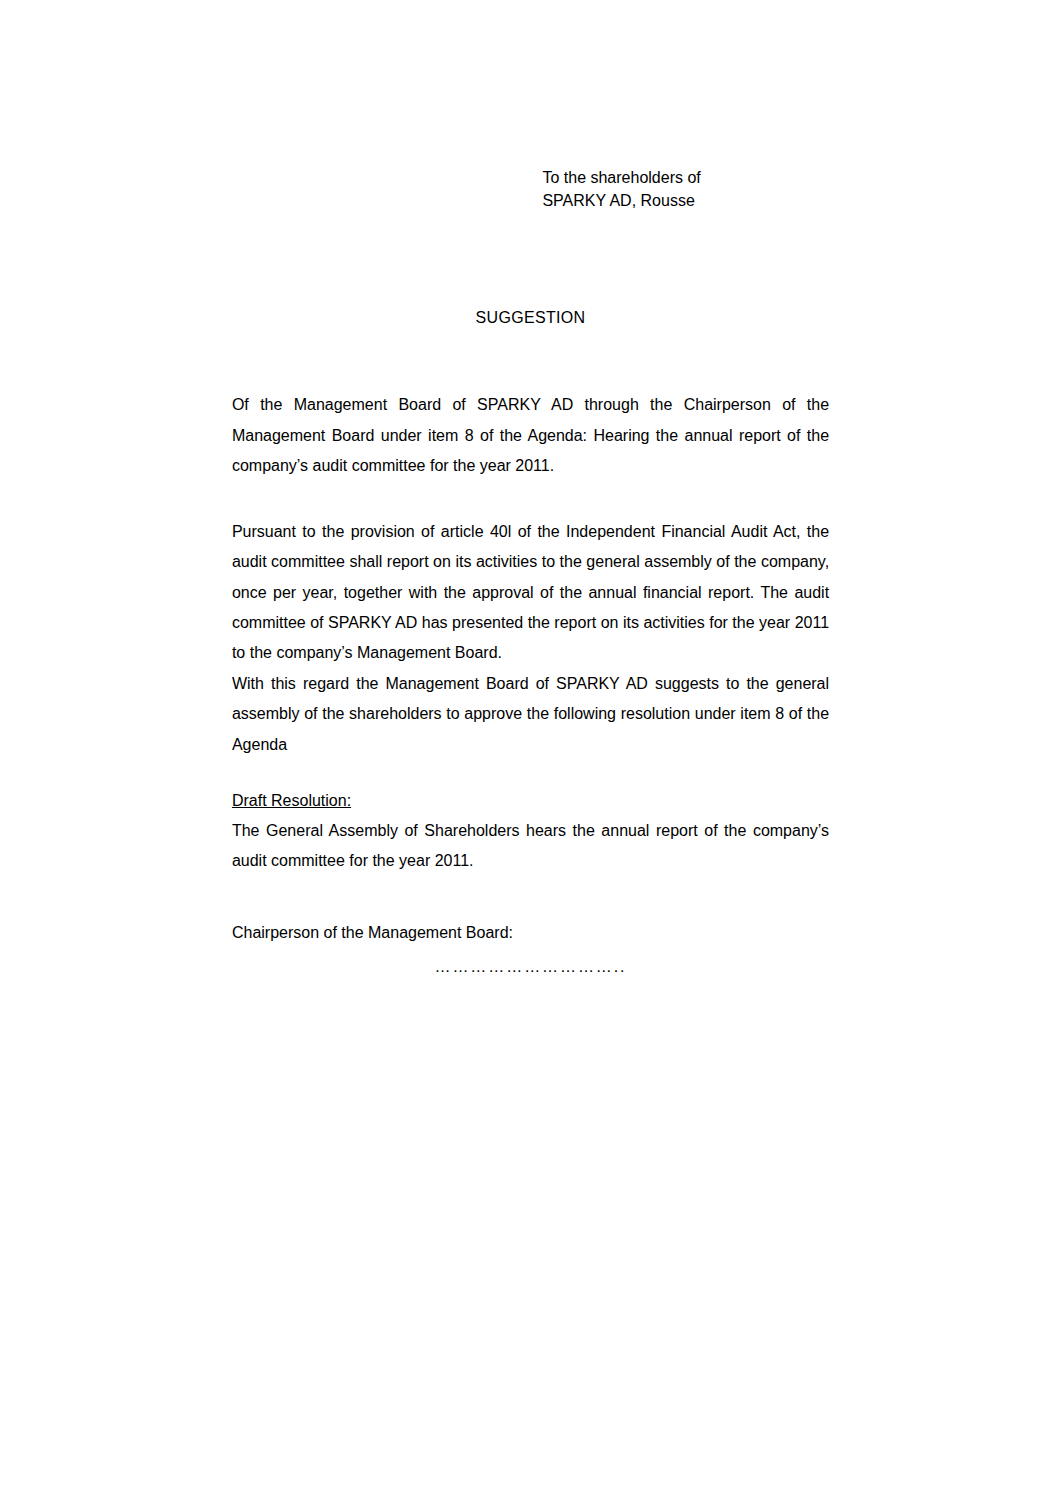To the shareholders of
SPARKY AD, Rousse
SUGGESTION
Of the Management Board of SPARKY AD through the Chairperson of the Management Board under item 8 of the Agenda: Hearing the annual report of the company’s audit committee for the year 2011.
Pursuant to the provision of article 40l of the Independent Financial Audit Act, the audit committee shall report on its activities to the general assembly of the company, once per year, together with the approval of the annual financial report. The audit committee of SPARKY AD has presented the report on its activities for the year 2011 to the company’s Management Board.
With this regard the Management Board of SPARKY AD suggests to the general assembly of the shareholders to approve the following resolution under item 8 of the Agenda
Draft Resolution:
The General Assembly of Shareholders hears the annual report of the company’s audit committee for the year 2011.
Chairperson of the Management Board:
…………………………..